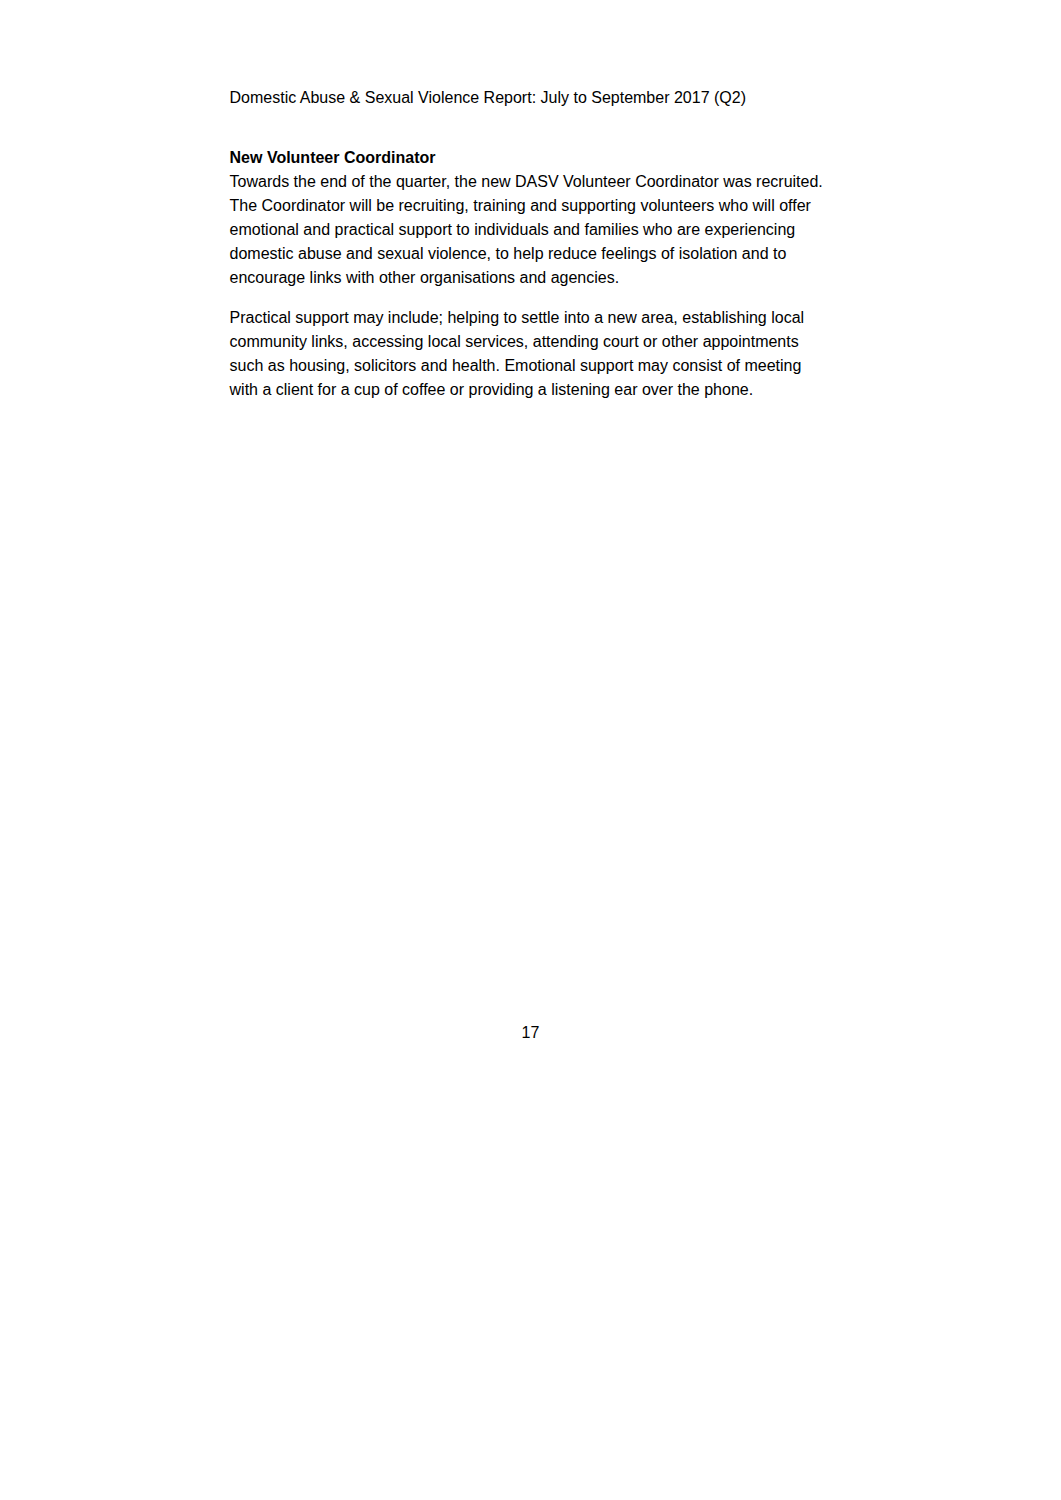Domestic Abuse & Sexual Violence Report: July to September 2017 (Q2)
New Volunteer Coordinator
Towards the end of the quarter, the new DASV Volunteer Coordinator was recruited. The Coordinator will be recruiting, training and supporting volunteers who will offer emotional and practical support to individuals and families who are experiencing domestic abuse and sexual violence, to help reduce feelings of isolation and to encourage links with other organisations and agencies.
Practical support may include; helping to settle into a new area, establishing local community links, accessing local services, attending court or other appointments such as housing, solicitors and health. Emotional support may consist of meeting with a client for a cup of coffee or providing a listening ear over the phone.
17